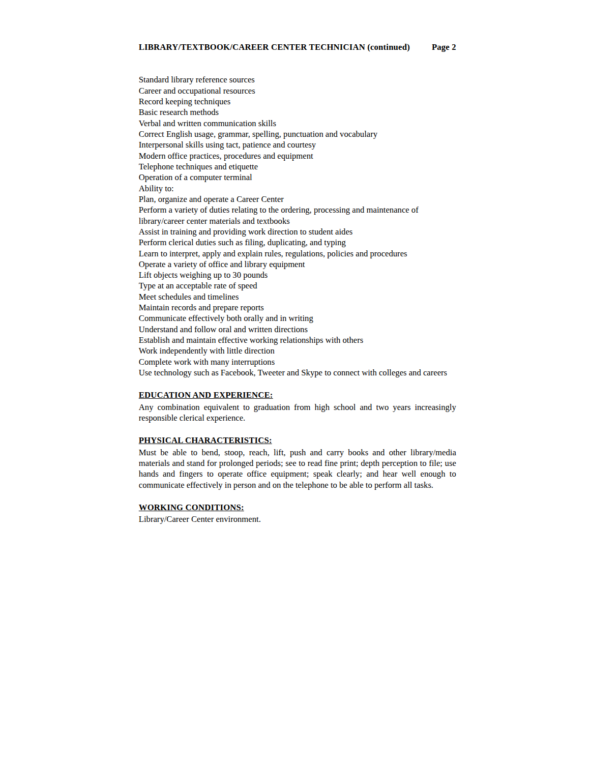LIBRARY/TEXTBOOK/CAREER CENTER TECHNICIAN (continued) Page 2
Standard library reference sources
Career and occupational resources
Record keeping techniques
Basic research methods
Verbal and written communication skills
Correct English usage, grammar, spelling, punctuation and vocabulary
Interpersonal skills using tact, patience and courtesy
Modern office practices, procedures and equipment
Telephone techniques and etiquette
Operation of a computer terminal
Ability to:
Plan, organize and operate a Career Center
Perform a variety of duties relating to the ordering, processing and maintenance of library/career center materials and textbooks
Assist in training and providing work direction to student aides
Perform clerical duties such as filing, duplicating, and typing
Learn to interpret, apply and explain rules, regulations, policies and procedures
Operate a variety of office and library equipment
Lift objects weighing up to 30 pounds
Type at an acceptable rate of speed
Meet schedules and timelines
Maintain records and prepare reports
Communicate effectively both orally and in writing
Understand and follow oral and written directions
Establish and maintain effective working relationships with others
Work independently with little direction
Complete work with many interruptions
Use technology such as Facebook, Tweeter and Skype to connect with colleges and careers
Education and Experience:
Any combination equivalent to graduation from high school and two years increasingly responsible clerical experience.
Physical Characteristics:
Must be able to bend, stoop, reach, lift, push and carry books and other library/media materials and stand for prolonged periods; see to read fine print; depth perception to file; use hands and fingers to operate office equipment; speak clearly; and hear well enough to communicate effectively in person and on the telephone to be able to perform all tasks.
Working Conditions:
Library/Career Center environment.